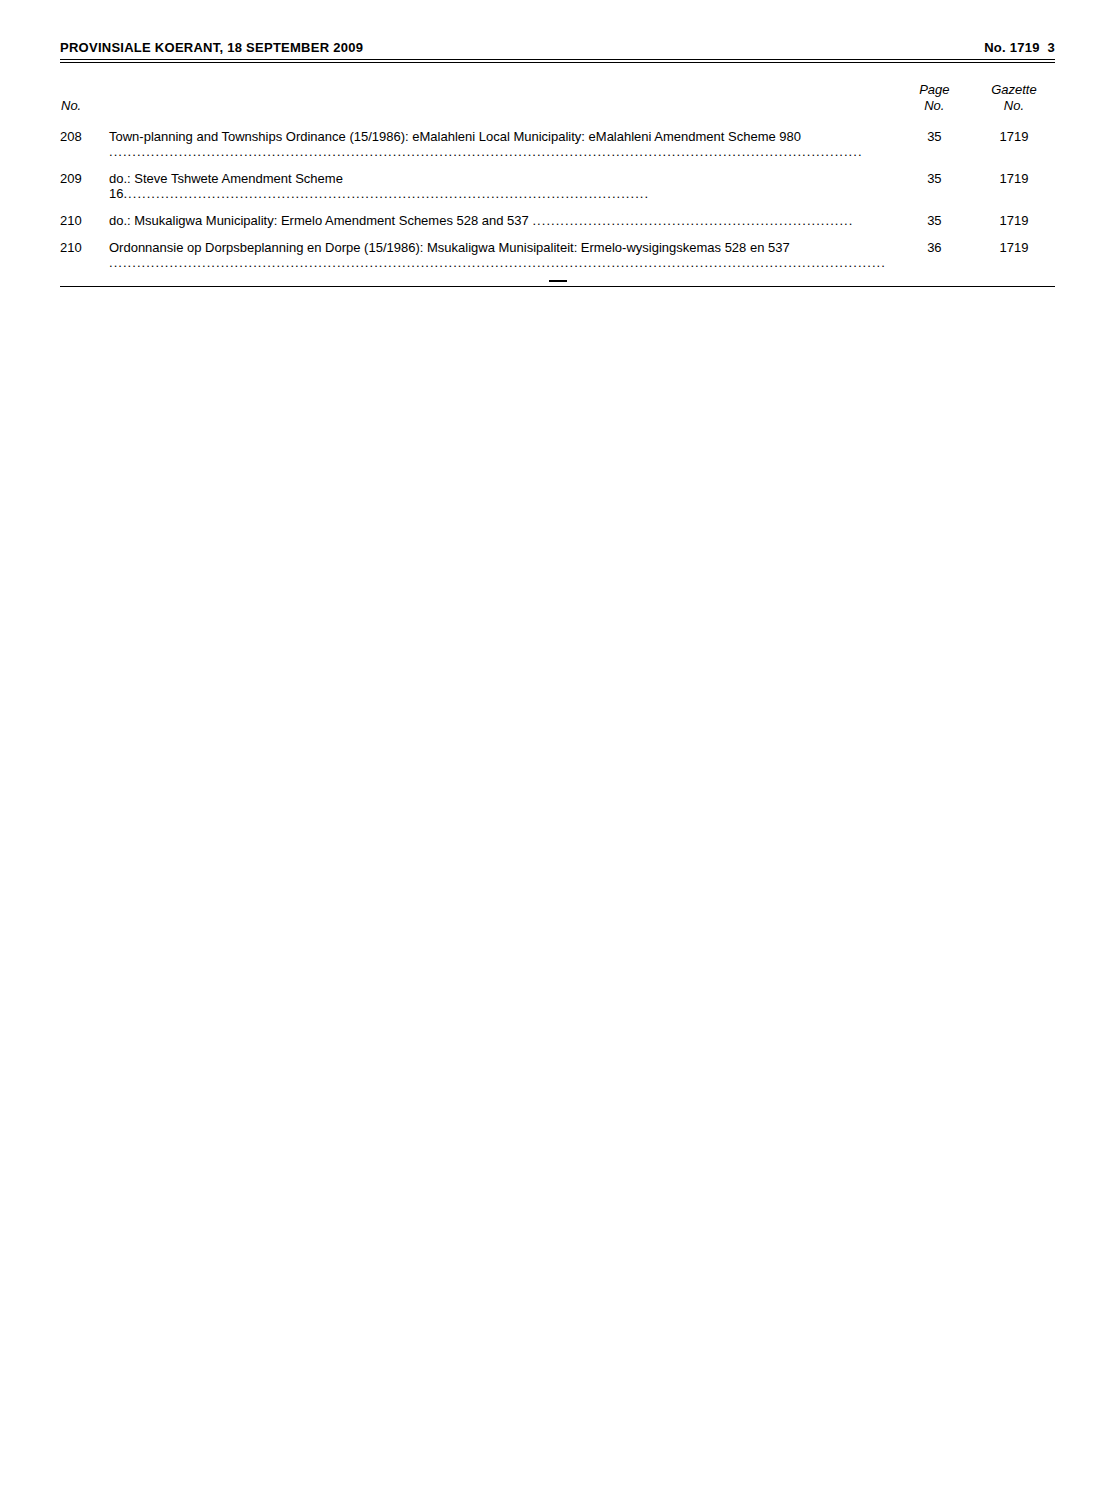PROVINSIALE KOERANT, 18 SEPTEMBER 2009 No. 1719 3
| No. | | Page No. | Gazette No. |
| --- | --- | --- | --- |
| 208 | Town-planning and Townships Ordinance (15/1986): eMalahleni Local Municipality: eMalahleni Amendment Scheme 980 .................................................................................................................................................................. | 35 | 1719 |
| 209 | do.: Steve Tshwete Amendment Scheme 16 ................................................................................................................. | 35 | 1719 |
| 210 | do.: Msukaligwa Municipality: Ermelo Amendment Schemes 528 and 537 ..................................................................... | 35 | 1719 |
| 210 | Ordonnansie op Dorpsbeplanning en Dorpe (15/1986): Msukaligwa Munisipaliteit: Ermelo-wysigingskemas 528 en 537 ....................................................................................................................................................................... | 36 | 1719 |